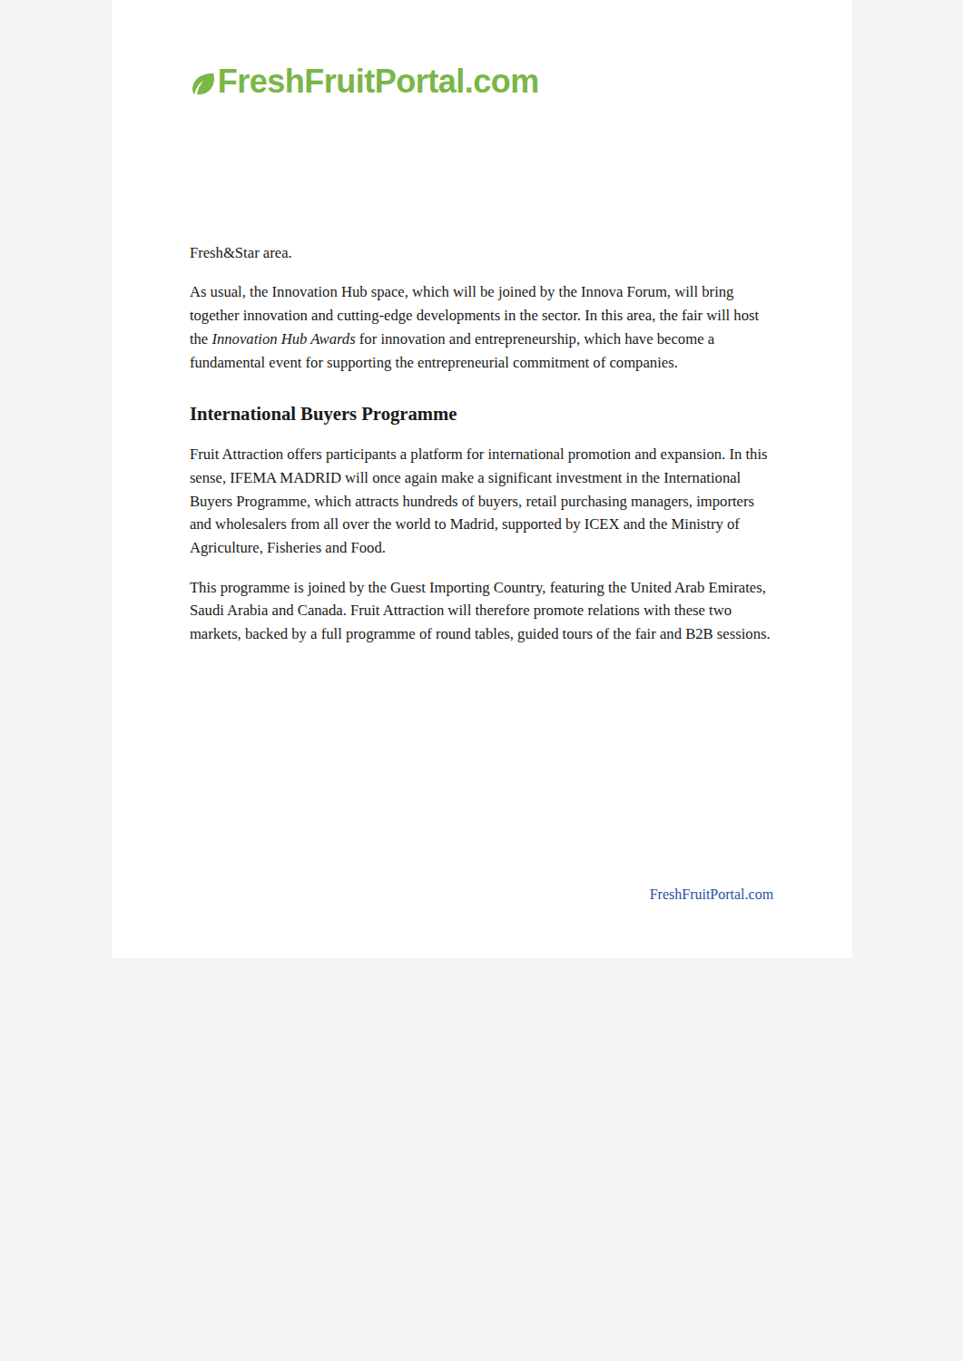FreshFruitPortal.com
Fresh&Star area.
As usual, the Innovation Hub space, which will be joined by the Innova Forum, will bring together innovation and cutting-edge developments in the sector. In this area, the fair will host the Innovation Hub Awards for innovation and entrepreneurship, which have become a fundamental event for supporting the entrepreneurial commitment of companies.
International Buyers Programme
Fruit Attraction offers participants a platform for international promotion and expansion. In this sense, IFEMA MADRID will once again make a significant investment in the International Buyers Programme, which attracts hundreds of buyers, retail purchasing managers, importers and wholesalers from all over the world to Madrid, supported by ICEX and the Ministry of Agriculture, Fisheries and Food.
This programme is joined by the Guest Importing Country, featuring the United Arab Emirates, Saudi Arabia and Canada. Fruit Attraction will therefore promote relations with these two markets, backed by a full programme of round tables, guided tours of the fair and B2B sessions.
FreshFruitPortal.com